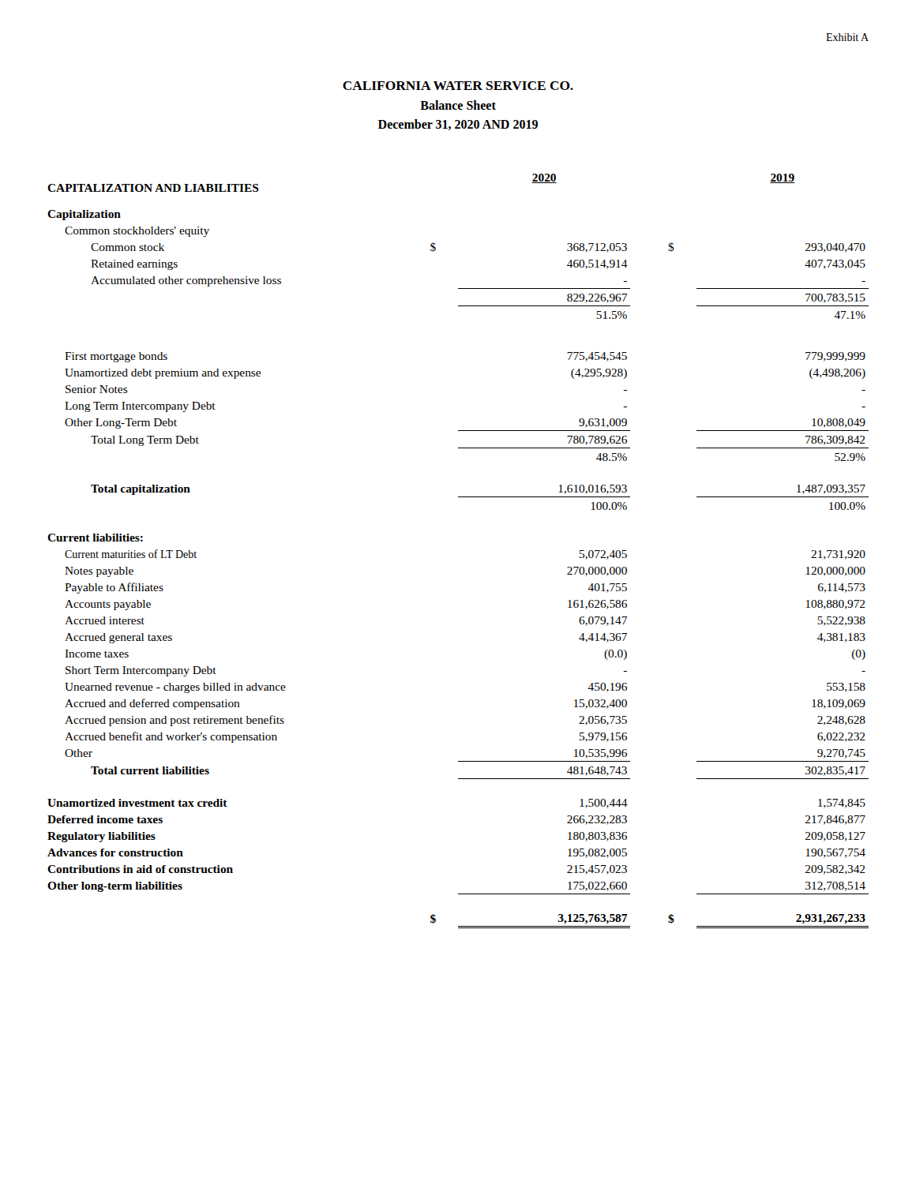Exhibit A
CALIFORNIA WATER SERVICE CO.
Balance Sheet
December 31, 2020 AND 2019
| CAPITALIZATION AND LIABILITIES | | 2020 | | | 2019 |
| Capitalization | | | | | |
| Common stockholders' equity | | | | | |
| Common stock | $ | 368,712,053 | | $ | 293,040,470 |
| Retained earnings | | 460,514,914 | | | 407,743,045 |
| Accumulated other comprehensive loss | | - | | | - |
| | | 829,226,967 | | | 700,783,515 |
| | | 51.5% | | | 47.1% |
| First mortgage bonds | | 775,454,545 | | | 779,999,999 |
| Unamortized debt premium and expense | | (4,295,928) | | | (4,498,206) |
| Senior Notes | | - | | | - |
| Long Term Intercompany Debt | | - | | | - |
| Other Long-Term Debt | | 9,631,009 | | | 10,808,049 |
| Total Long Term Debt | | 780,789,626 | | | 786,309,842 |
| | | 48.5% | | | 52.9% |
| Total capitalization | | 1,610,016,593 | | | 1,487,093,357 |
| | | 100.0% | | | 100.0% |
| Current liabilities: | | | | | |
| Current maturities of LT Debt | | 5,072,405 | | | 21,731,920 |
| Notes payable | | 270,000,000 | | | 120,000,000 |
| Payable to Affiliates | | 401,755 | | | 6,114,573 |
| Accounts payable | | 161,626,586 | | | 108,880,972 |
| Accrued interest | | 6,079,147 | | | 5,522,938 |
| Accrued general taxes | | 4,414,367 | | | 4,381,183 |
| Income taxes | | (0.0) | | | (0) |
| Short Term Intercompany Debt | | - | | | - |
| Unearned revenue - charges billed in advance | | 450,196 | | | 553,158 |
| Accrued and deferred compensation | | 15,032,400 | | | 18,109,069 |
| Accrued pension and post retirement benefits | | 2,056,735 | | | 2,248,628 |
| Accrued benefit and worker's compensation | | 5,979,156 | | | 6,022,232 |
| Other | | 10,535,996 | | | 9,270,745 |
| Total current liabilities | | 481,648,743 | | | 302,835,417 |
| Unamortized investment tax credit | | 1,500,444 | | | 1,574,845 |
| Deferred income taxes | | 266,232,283 | | | 217,846,877 |
| Regulatory liabilities | | 180,803,836 | | | 209,058,127 |
| Advances for construction | | 195,082,005 | | | 190,567,754 |
| Contributions in aid of construction | | 215,457,023 | | | 209,582,342 |
| Other long-term liabilities | | 175,022,660 | | | 312,708,514 |
| | $ | 3,125,763,587 | | $ | 2,931,267,233 |